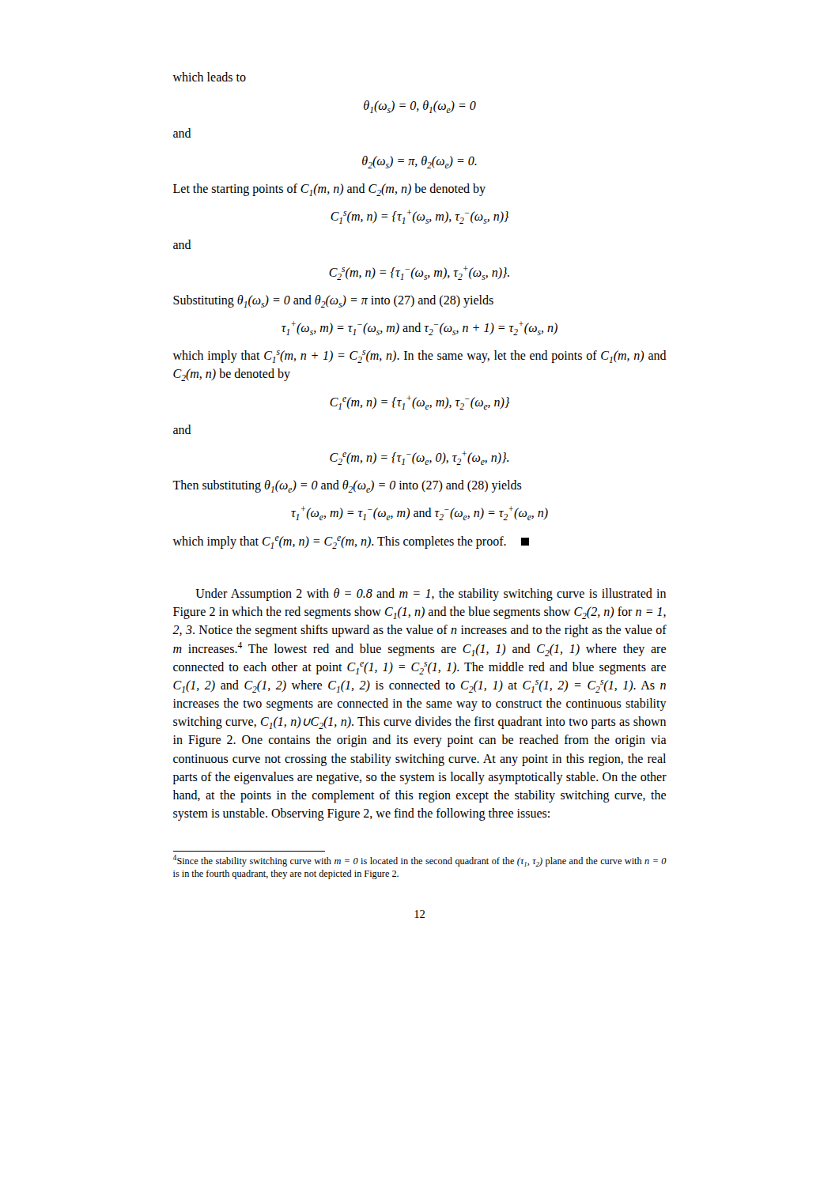which leads to
θ1(ωs) = 0, θ1(ωe) = 0
and
θ2(ωs) = π, θ2(ωe) = 0.
Let the starting points of C1(m, n) and C2(m, n) be denoted by
C1s(m, n) = {τ1+(ωs, m), τ2−(ωs, n)}
and
C2s(m, n) = {τ1−(ωs, m), τ2+(ωs, n)}.
Substituting θ1(ωs) = 0 and θ2(ωs) = π into (27) and (28) yields
τ1+(ωs, m) = τ1−(ωs, m) and τ2−(ωs, n + 1) = τ2+(ωs, n)
which imply that C1s(m, n + 1) = C2s(m, n). In the same way, let the end points of C1(m, n) and C2(m, n) be denoted by
C1e(m, n) = {τ1+(ωe, m), τ2−(ωe, n)}
and
C2e(m, n) = {τ1−(ωe, 0), τ2+(ωe, n)}.
Then substituting θ1(ωe) = 0 and θ2(ωe) = 0 into (27) and (28) yields
τ1+(ωe, m) = τ1−(ωe, m) and τ2−(ωe, n) = τ2+(ωe, n)
which imply that C1e(m, n) = C2e(m, n). This completes the proof.
Under Assumption 2 with θ = 0.8 and m = 1, the stability switching curve is illustrated in Figure 2 in which the red segments show C1(1, n) and the blue segments show C2(2, n) for n = 1, 2, 3. Notice the segment shifts upward as the value of n increases and to the right as the value of m increases.4 The lowest red and blue segments are C1(1, 1) and C2(1, 1) where they are connected to each other at point C1e(1, 1) = C2s(1, 1). The middle red and blue segments are C1(1, 2) and C2(1, 2) where C1(1, 2) is connected to C2(1, 1) at C1s(1, 2) = C2s(1, 1). As n increases the two segments are connected in the same way to construct the continuous stability switching curve, C1(1, n)∪C2(1, n). This curve divides the first quadrant into two parts as shown in Figure 2. One contains the origin and its every point can be reached from the origin via continuous curve not crossing the stability switching curve. At any point in this region, the real parts of the eigenvalues are negative, so the system is locally asymptotically stable. On the other hand, at the points in the complement of this region except the stability switching curve, the system is unstable. Observing Figure 2, we find the following three issues:
4Since the stability switching curve with m = 0 is located in the second quadrant of the (τ1, τ2) plane and the curve with n = 0 is in the fourth quadrant, they are not depicted in Figure 2.
12